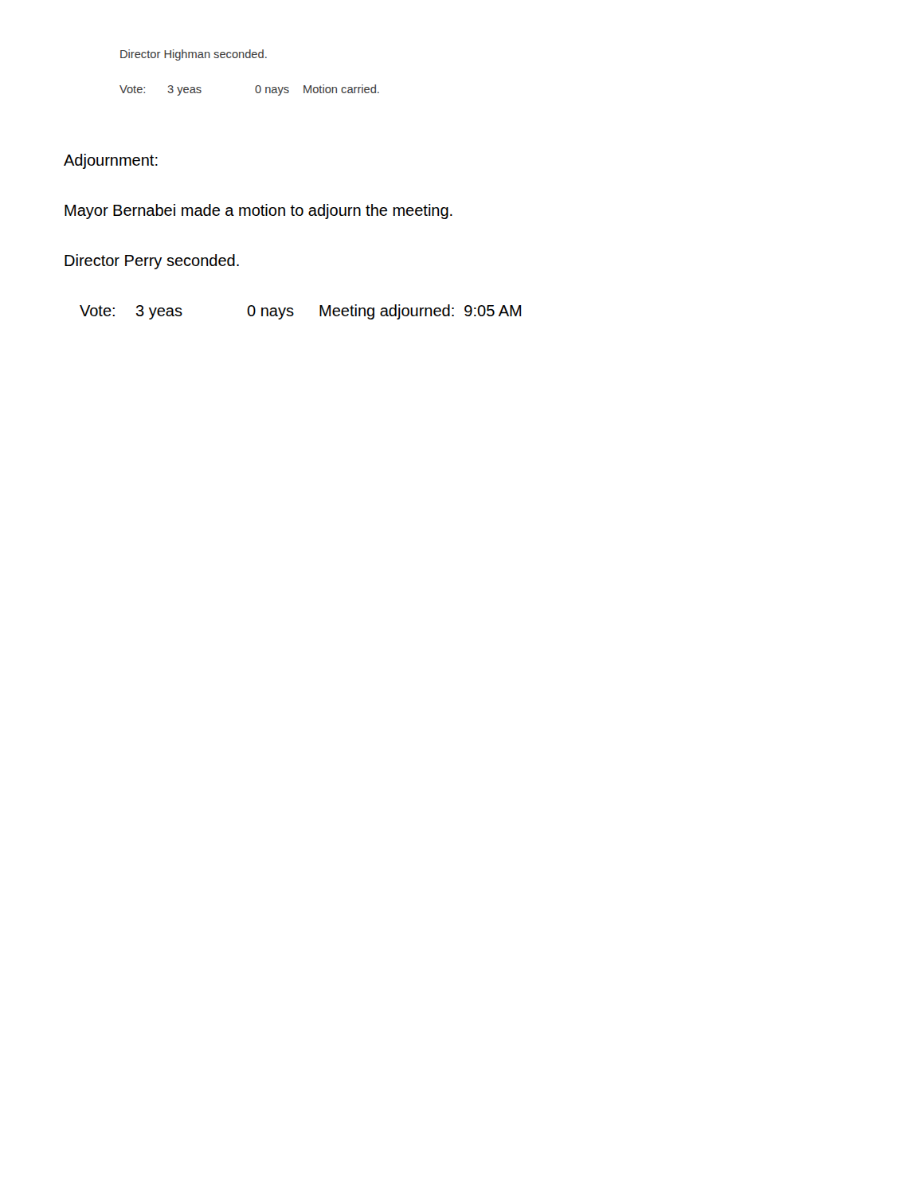Director Highman seconded.
Vote: 3 yeas 0 nays Motion carried.
Adjournment:
Mayor Bernabei made a motion to adjourn the meeting.
Director Perry seconded.
Vote: 3 yeas 0 nays Meeting adjourned: 9:05 AM